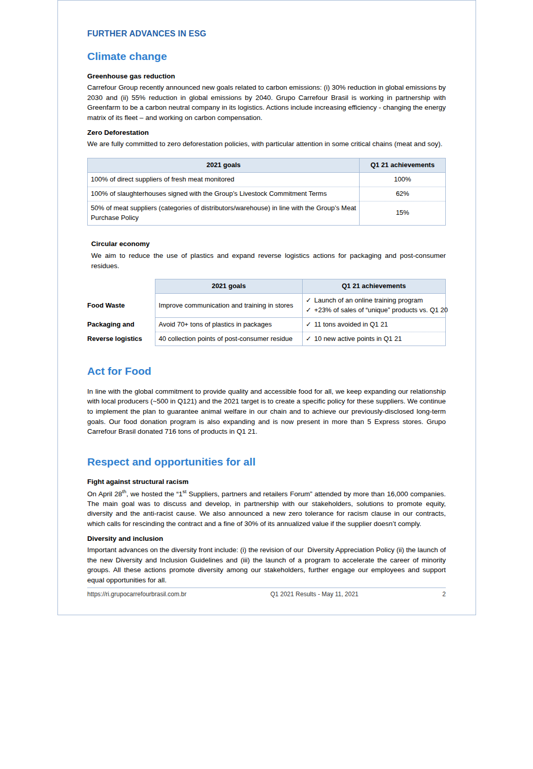Further advances in ESG
Climate change
Greenhouse gas reduction
Carrefour Group recently announced new goals related to carbon emissions: (i) 30% reduction in global emissions by 2030 and (ii) 55% reduction in global emissions by 2040. Grupo Carrefour Brasil is working in partnership with Greenfarm to be a carbon neutral company in its logistics. Actions include increasing efficiency - changing the energy matrix of its fleet – and working on carbon compensation.
Zero Deforestation
We are fully committed to zero deforestation policies, with particular attention in some critical chains (meat and soy).
| 2021 goals | Q1 21 achievements |
| --- | --- |
| 100% of direct suppliers of fresh meat monitored | 100% |
| 100% of slaughterhouses signed with the Group’s Livestock Commitment Terms | 62% |
| 50% of meat suppliers (categories of distributors/warehouse) in line with the Group’s Meat Purchase Policy | 15% |
Circular economy
We aim to reduce the use of plastics and expand reverse logistics actions for packaging and post-consumer residues.
| | 2021 goals | Q1 21 achievements |
| --- | --- | --- |
| Food Waste | Improve communication and training in stores | Launch of an online training program +23% of sales of “unique” products vs. Q1 20 |
| Packaging and | Avoid 70+ tons of plastics in packages | 11 tons avoided in Q1 21 |
| Reverse logistics | 40 collection points of post-consumer residue | 10 new active points in Q1 21 |
Act for Food
In line with the global commitment to provide quality and accessible food for all, we keep expanding our relationship with local producers (~500 in Q121) and the 2021 target is to create a specific policy for these suppliers. We continue to implement the plan to guarantee animal welfare in our chain and to achieve our previously-disclosed long-term goals. Our food donation program is also expanding and is now present in more than 5 Express stores. Grupo Carrefour Brasil donated 716 tons of products in Q1 21.
Respect and opportunities for all
Fight against structural racism
On April 28th, we hosted the “1st Suppliers, partners and retailers Forum” attended by more than 16,000 companies. The main goal was to discuss and develop, in partnership with our stakeholders, solutions to promote equity, diversity and the anti-racist cause. We also announced a new zero tolerance for racism clause in our contracts, which calls for rescinding the contract and a fine of 30% of its annualized value if the supplier doesn’t comply.
Diversity and inclusion
Important advances on the diversity front include: (i) the revision of our Diversity Appreciation Policy (ii) the launch of the new Diversity and Inclusion Guidelines and (iii) the launch of a program to accelerate the career of minority groups. All these actions promote diversity among our stakeholders, further engage our employees and support equal opportunities for all.
https://ri.grupocarrefourbrasil.com.br Q1 2021 Results - May 11, 2021 2